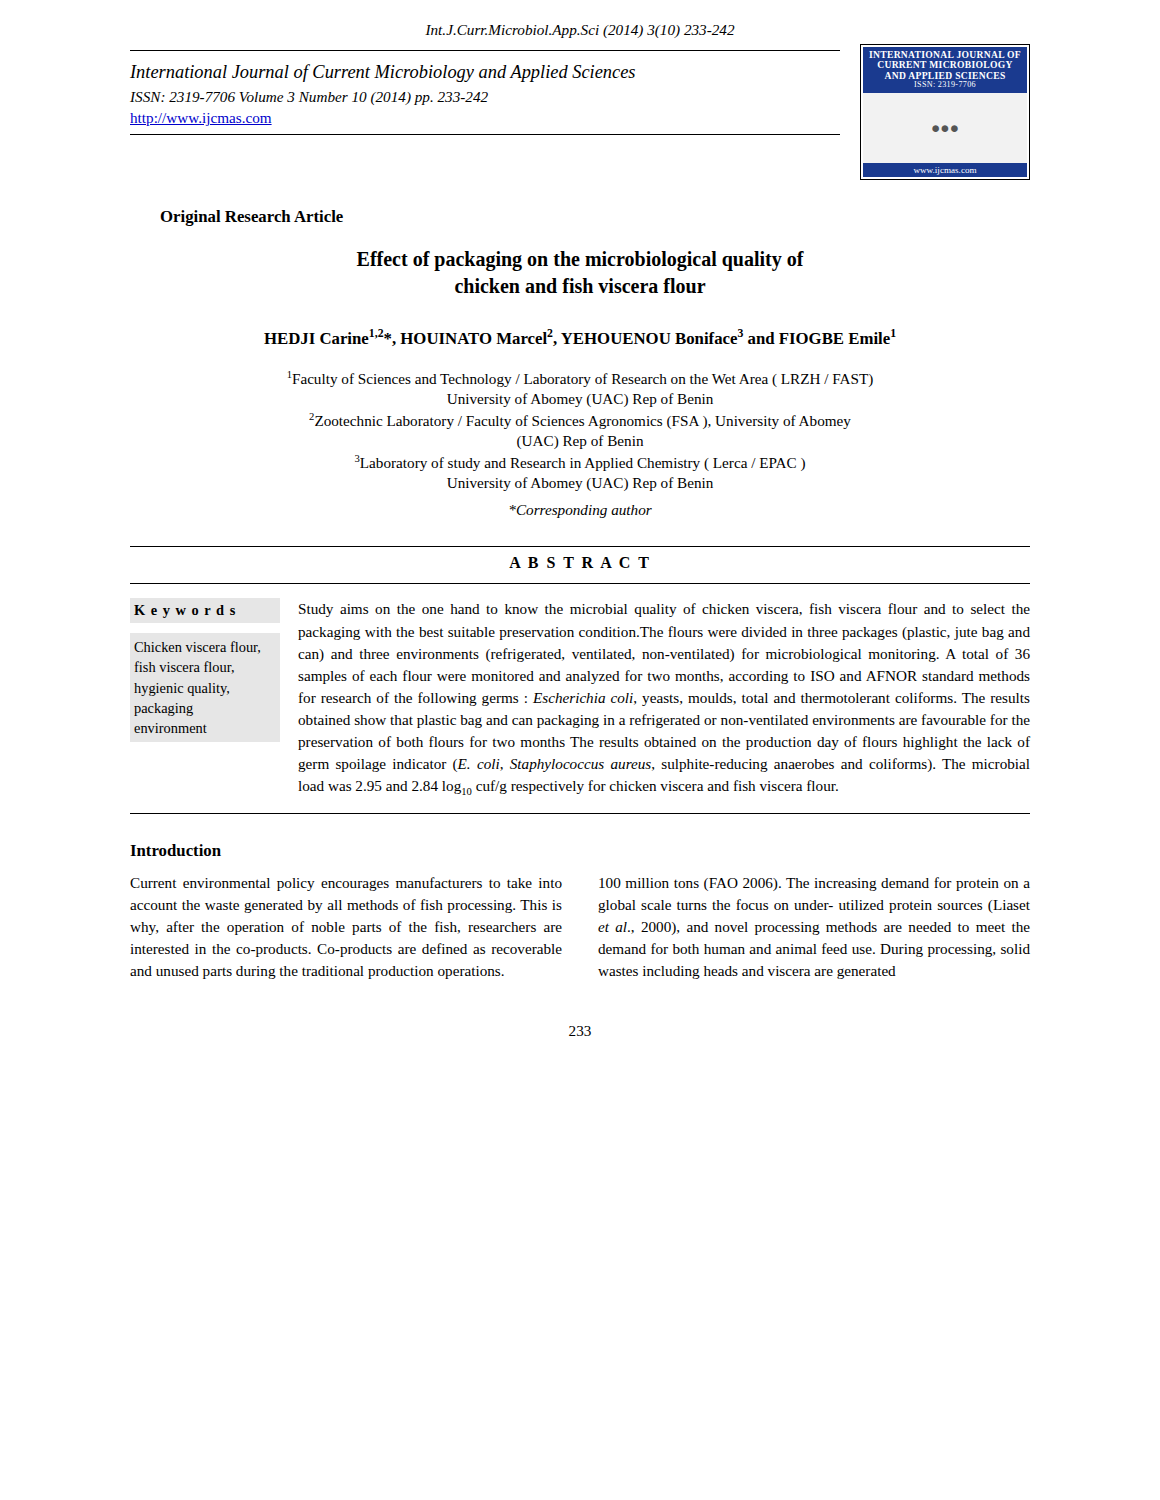Int.J.Curr.Microbiol.App.Sci (2014) 3(10) 233-242
International Journal of Current Microbiology and Applied Sciences
ISSN: 2319-7706 Volume 3 Number 10 (2014) pp. 233-242
http://www.ijcmas.com
INTERNATIONAL JOURNAL OF
CURRENT MICROBIOLOGY
AND APPLIED SCIENCES ISSN: 2319-7706
●●●
www.ijcmas.com
Original Research Article
Effect of packaging on the microbiological quality of
chicken and fish viscera flour
HEDJI Carine1,2*, HOUINATO Marcel2, YEHOUENOU Boniface3 and FIOGBE Emile1
1Faculty of Sciences and Technology / Laboratory of Research on the Wet Area ( LRZH / FAST)
University of Abomey (UAC) Rep of Benin
2Zootechnic Laboratory / Faculty of Sciences Agronomics (FSA ), University of Abomey
(UAC) Rep of Benin
3Laboratory of study and Research in Applied Chemistry ( Lerca / EPAC )
University of Abomey (UAC) Rep of Benin
*Corresponding author
A B S T R A C T
K e y w o r d s
Chicken viscera flour,
fish viscera flour,
hygienic quality,
packaging
environment
Study aims on the one hand to know the microbial quality of chicken viscera, fish viscera flour and to select the packaging with the best suitable preservation condition.The flours were divided in three packages (plastic, jute bag and can) and three environments (refrigerated, ventilated, non-ventilated) for microbiological monitoring. A total of 36 samples of each flour were monitored and analyzed for two months, according to ISO and AFNOR standard methods for research of the following germs : Escherichia coli, yeasts, moulds, total and thermotolerant coliforms. The results obtained show that plastic bag and can packaging in a refrigerated or non-ventilated environments are favourable for the preservation of both flours for two months The results obtained on the production day of flours highlight the lack of germ spoilage indicator (E. coli, Staphylococcus aureus, sulphite-reducing anaerobes and coliforms). The microbial load was 2.95 and 2.84 log10 cuf/g respectively for chicken viscera and fish viscera flour.
Introduction
Current environmental policy encourages manufacturers to take into account the waste generated by all methods of fish processing. This is why, after the operation of noble parts of the fish, researchers are interested in the co-products. Co-products are defined as recoverable and unused parts during the traditional production operations.
100 million tons (FAO 2006). The increasing demand for protein on a global scale turns the focus on under- utilized protein sources (Liaset et al., 2000), and novel processing methods are needed to meet the demand for both human and animal feed use. During processing, solid wastes including heads and viscera are generated
233